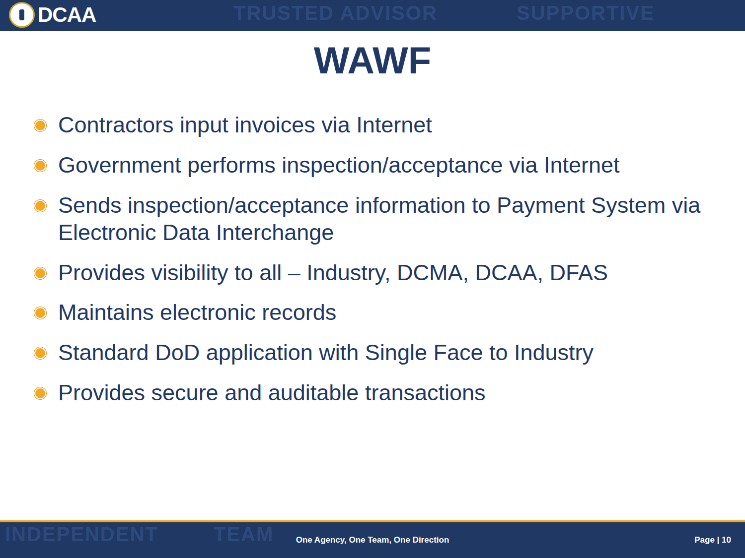TRUSTED ADVISOR SUPPORTIVE
DCAA
WAWF
Contractors input invoices via Internet
Government performs inspection/acceptance via Internet
Sends inspection/acceptance information to Payment System via Electronic Data Interchange
Provides visibility to all – Industry, DCMA, DCAA, DFAS
Maintains electronic records
Standard DoD application with Single Face to Industry
Provides secure and auditable transactions
INDEPENDENT TEAM
One Agency, One Team, One Direction
Page | 10